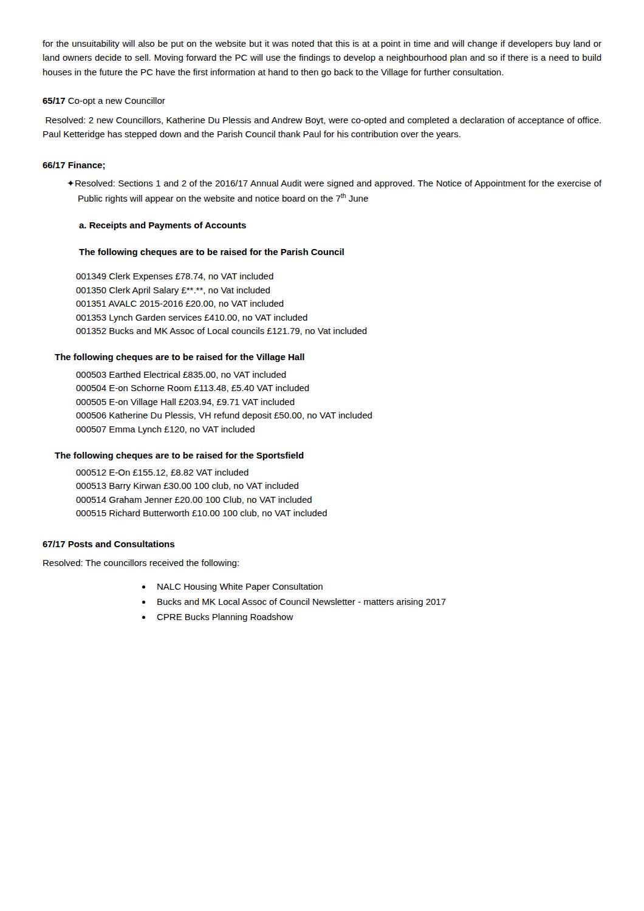for the unsuitability will also be put on the website but it was noted that this is at a point in time and will change if developers buy land or land owners decide to sell. Moving forward the PC will use the findings to develop a neighbourhood plan and so if there is a need to build houses in the future the PC have the first information at hand to then go back to the Village for further consultation.
65/17 Co-opt a new Councillor
Resolved: 2 new Councillors, Katherine Du Plessis and Andrew Boyt, were co-opted and completed a declaration of acceptance of office. Paul Ketteridge has stepped down and the Parish Council thank Paul for his contribution over the years.
66/17 Finance;
✦Resolved: Sections 1 and 2 of the 2016/17 Annual Audit were signed and approved. The Notice of Appointment for the exercise of Public rights will appear on the website and notice board on the 7th June
a. Receipts and Payments of Accounts
The following cheques are to be raised for the Parish Council
001349 Clerk Expenses £78.74, no VAT included
001350 Clerk April Salary £**.**, no Vat included
001351 AVALC 2015-2016 £20.00, no VAT included
001353 Lynch Garden services £410.00, no VAT included
001352 Bucks and MK Assoc of Local councils £121.79, no Vat included
The following cheques are to be raised for the Village Hall
000503 Earthed Electrical £835.00, no VAT included
000504 E-on Schorne Room £113.48, £5.40 VAT included
000505 E-on Village Hall £203.94, £9.71 VAT included
000506 Katherine Du Plessis, VH refund deposit £50.00, no VAT included
000507 Emma Lynch £120, no VAT included
The following cheques are to be raised for the Sportsfield
000512 E-On £155.12, £8.82 VAT included
000513 Barry Kirwan £30.00 100 club, no VAT included
000514 Graham Jenner £20.00 100 Club, no VAT included
000515 Richard Butterworth £10.00 100 club, no VAT included
67/17 Posts and Consultations
Resolved: The councillors received the following:
NALC Housing White Paper Consultation
Bucks and MK Local Assoc of Council Newsletter - matters arising 2017
CPRE Bucks Planning Roadshow